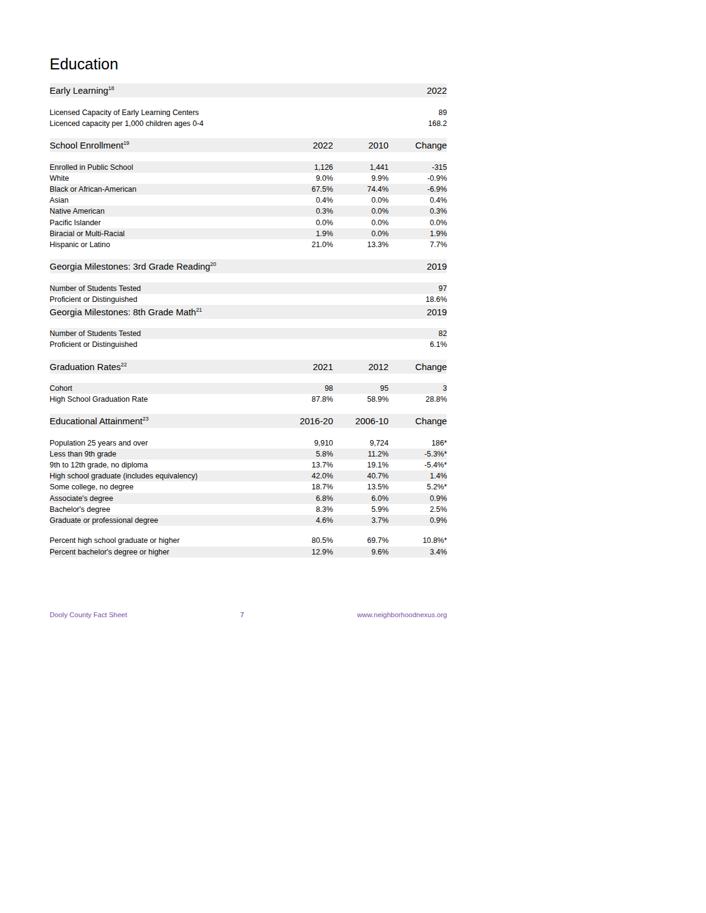Education
| Early Learning 18 | | | 2022 |
| Licensed Capacity of Early Learning Centers | | | 89 |
| Licenced capacity per 1,000 children ages 0-4 | | | 168.2 |
| School Enrollment 19 | 2022 | 2010 | Change |
| Enrolled in Public School | 1,126 | 1,441 | -315 |
| White | 9.0% | 9.9% | -0.9% |
| Black or African-American | 67.5% | 74.4% | -6.9% |
| Asian | 0.4% | 0.0% | 0.4% |
| Native American | 0.3% | 0.0% | 0.3% |
| Pacific Islander | 0.0% | 0.0% | 0.0% |
| Biracial or Multi-Racial | 1.9% | 0.0% | 1.9% |
| Hispanic or Latino | 21.0% | 13.3% | 7.7% |
| Georgia Milestones: 3rd Grade Reading 20 | | | 2019 |
| Number of Students Tested | | | 97 |
| Proficient or Distinguished | | | 18.6% |
| Georgia Milestones: 8th Grade Math 21 | | | 2019 |
| Number of Students Tested | | | 82 |
| Proficient or Distinguished | | | 6.1% |
| Graduation Rates 22 | 2021 | 2012 | Change |
| Cohort | 98 | 95 | 3 |
| High School Graduation Rate | 87.8% | 58.9% | 28.8% |
| Educational Attainment 23 | 2016-20 | 2006-10 | Change |
| Population 25 years and over | 9,910 | 9,724 | 186* |
| Less than 9th grade | 5.8% | 11.2% | -5.3%* |
| 9th to 12th grade, no diploma | 13.7% | 19.1% | -5.4%* |
| High school graduate (includes equivalency) | 42.0% | 40.7% | 1.4% |
| Some college, no degree | 18.7% | 13.5% | 5.2%* |
| Associate's degree | 6.8% | 6.0% | 0.9% |
| Bachelor's degree | 8.3% | 5.9% | 2.5% |
| Graduate or professional degree | 4.6% | 3.7% | 0.9% |
| Percent high school graduate or higher | 80.5% | 69.7% | 10.8%* |
| Percent bachelor's degree or higher | 12.9% | 9.6% | 3.4% |
Dooly County Fact Sheet 7 www.neighborhoodnexus.org